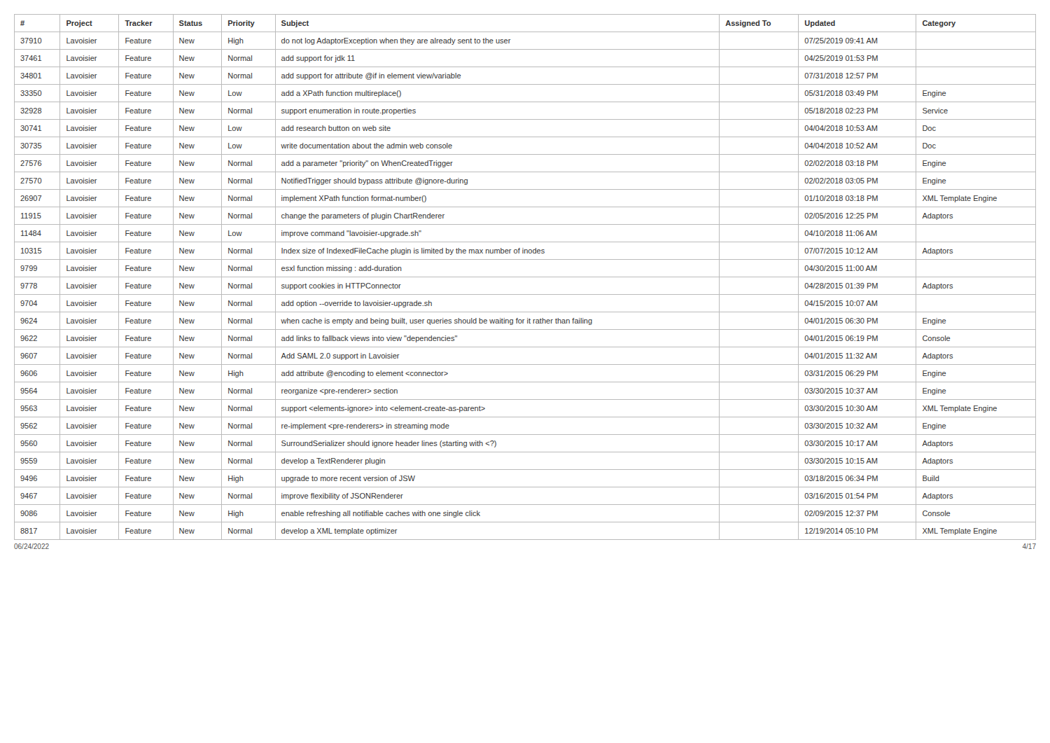| # | Project | Tracker | Status | Priority | Subject | Assigned To | Updated | Category |
| --- | --- | --- | --- | --- | --- | --- | --- | --- |
| 37910 | Lavoisier | Feature | New | High | do not log AdaptorException when they are already sent to the user | | 07/25/2019 09:41 AM | |
| 37461 | Lavoisier | Feature | New | Normal | add support for jdk 11 | | 04/25/2019 01:53 PM | |
| 34801 | Lavoisier | Feature | New | Normal | add support for attribute @if in element view/variable | | 07/31/2018 12:57 PM | |
| 33350 | Lavoisier | Feature | New | Low | add a XPath function multireplace() | | 05/31/2018 03:49 PM | Engine |
| 32928 | Lavoisier | Feature | New | Normal | support enumeration in route.properties | | 05/18/2018 02:23 PM | Service |
| 30741 | Lavoisier | Feature | New | Low | add research button on web site | | 04/04/2018 10:53 AM | Doc |
| 30735 | Lavoisier | Feature | New | Low | write documentation about the admin web console | | 04/04/2018 10:52 AM | Doc |
| 27576 | Lavoisier | Feature | New | Normal | add a parameter "priority" on WhenCreatedTrigger | | 02/02/2018 03:18 PM | Engine |
| 27570 | Lavoisier | Feature | New | Normal | NotifiedTrigger should bypass attribute @ignore-during | | 02/02/2018 03:05 PM | Engine |
| 26907 | Lavoisier | Feature | New | Normal | implement XPath function format-number() | | 01/10/2018 03:18 PM | XML Template Engine |
| 11915 | Lavoisier | Feature | New | Normal | change the parameters of plugin ChartRenderer | | 02/05/2016 12:25 PM | Adaptors |
| 11484 | Lavoisier | Feature | New | Low | improve command "lavoisier-upgrade.sh" | | 04/10/2018 11:06 AM | |
| 10315 | Lavoisier | Feature | New | Normal | Index size of IndexedFileCache plugin is limited by the max number of inodes | | 07/07/2015 10:12 AM | Adaptors |
| 9799 | Lavoisier | Feature | New | Normal | esxl function missing : add-duration | | 04/30/2015 11:00 AM | |
| 9778 | Lavoisier | Feature | New | Normal | support cookies in HTTPConnector | | 04/28/2015 01:39 PM | Adaptors |
| 9704 | Lavoisier | Feature | New | Normal | add option --override to lavoisier-upgrade.sh | | 04/15/2015 10:07 AM | |
| 9624 | Lavoisier | Feature | New | Normal | when cache is empty and being built, user queries should be waiting for it rather than failing | | 04/01/2015 06:30 PM | Engine |
| 9622 | Lavoisier | Feature | New | Normal | add links to fallback views into view "dependencies" | | 04/01/2015 06:19 PM | Console |
| 9607 | Lavoisier | Feature | New | Normal | Add SAML 2.0 support in Lavoisier | | 04/01/2015 11:32 AM | Adaptors |
| 9606 | Lavoisier | Feature | New | High | add attribute @encoding to element <connector> | | 03/31/2015 06:29 PM | Engine |
| 9564 | Lavoisier | Feature | New | Normal | reorganize <pre-renderer> section | | 03/30/2015 10:37 AM | Engine |
| 9563 | Lavoisier | Feature | New | Normal | support <elements-ignore> into <element-create-as-parent> | | 03/30/2015 10:30 AM | XML Template Engine |
| 9562 | Lavoisier | Feature | New | Normal | re-implement <pre-renderers> in streaming mode | | 03/30/2015 10:32 AM | Engine |
| 9560 | Lavoisier | Feature | New | Normal | SurroundSerializer should ignore header lines (starting with <?) | | 03/30/2015 10:17 AM | Adaptors |
| 9559 | Lavoisier | Feature | New | Normal | develop a TextRenderer plugin | | 03/30/2015 10:15 AM | Adaptors |
| 9496 | Lavoisier | Feature | New | High | upgrade to more recent version of JSW | | 03/18/2015 06:34 PM | Build |
| 9467 | Lavoisier | Feature | New | Normal | improve flexibility of JSONRenderer | | 03/16/2015 01:54 PM | Adaptors |
| 9086 | Lavoisier | Feature | New | High | enable refreshing all notifiable caches with one single click | | 02/09/2015 12:37 PM | Console |
| 8817 | Lavoisier | Feature | New | Normal | develop a XML template optimizer | | 12/19/2014 05:10 PM | XML Template Engine |
06/24/2022
4/17